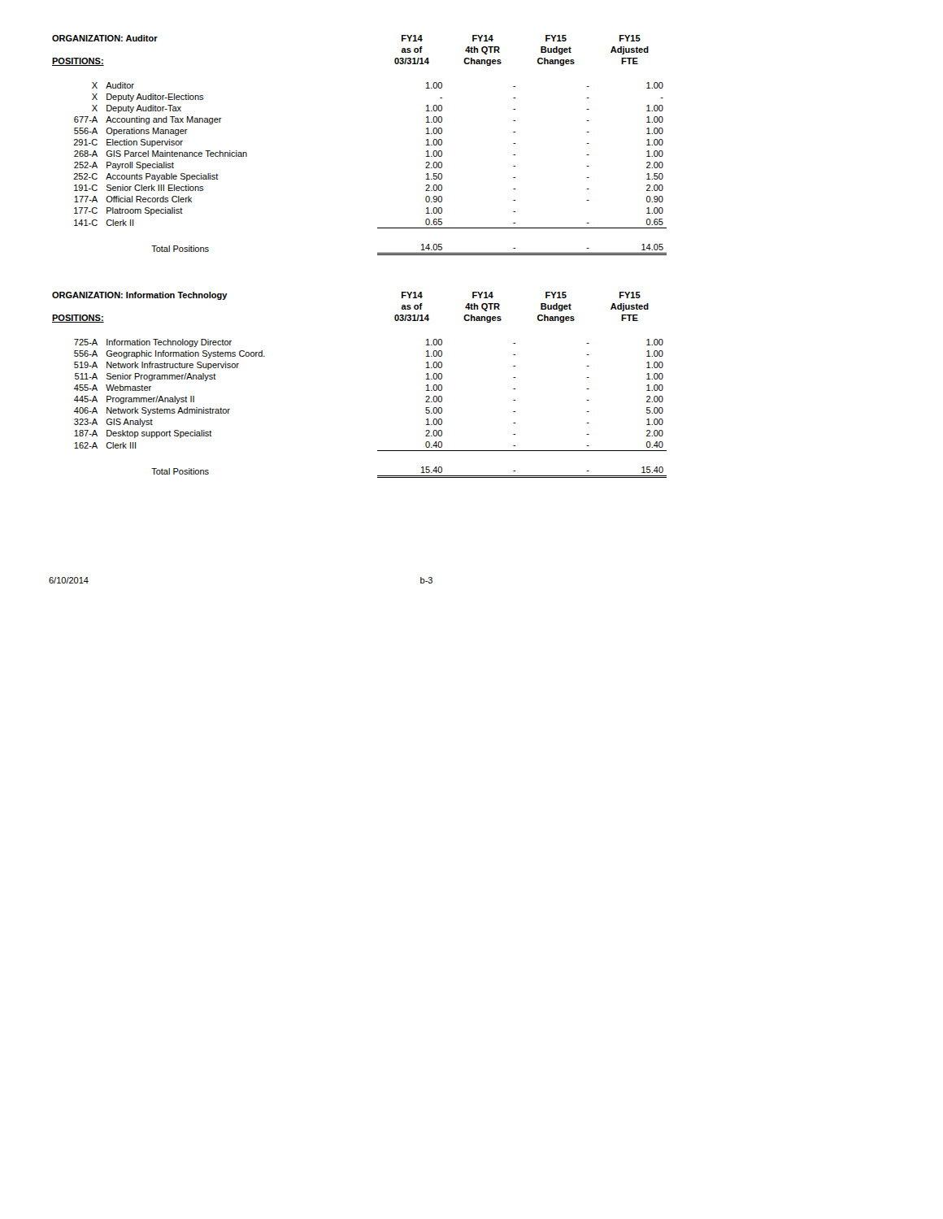| ORGANIZATION: Auditor | FY14 | FY14 | FY15 | FY15 |
| | as of | 4th QTR | Budget | Adjusted |
| POSITIONS: | 03/31/14 | Changes | Changes | FTE |
| X | Auditor | 1.00 | - | - | 1.00 |
| X | Deputy Auditor-Elections | - | - | - | - |
| X | Deputy Auditor-Tax | 1.00 | - | - | 1.00 |
| 677-A | Accounting and Tax Manager | 1.00 | - | - | 1.00 |
| 556-A | Operations Manager | 1.00 | - | - | 1.00 |
| 291-C | Election Supervisor | 1.00 | - | - | 1.00 |
| 268-A | GIS Parcel Maintenance Technician | 1.00 | - | - | 1.00 |
| 252-A | Payroll Specialist | 2.00 | - | - | 2.00 |
| 252-C | Accounts Payable Specialist | 1.50 | - | - | 1.50 |
| 191-C | Senior Clerk III Elections | 2.00 | - | - | 2.00 |
| 177-A | Official Records Clerk | 0.90 | - | - | 0.90 |
| 177-C | Platroom Specialist | 1.00 | - | | 1.00 |
| 141-C | Clerk II | 0.65 | - | - | 0.65 |
| | Total Positions | 14.05 | - | - | 14.05 |
| ORGANIZATION: Information Technology | FY14 | FY14 | FY15 | FY15 |
| | as of | 4th QTR | Budget | Adjusted |
| POSITIONS: | 03/31/14 | Changes | Changes | FTE |
| 725-A | Information Technology Director | 1.00 | - | - | 1.00 |
| 556-A | Geographic Information Systems Coord. | 1.00 | - | - | 1.00 |
| 519-A | Network Infrastructure Supervisor | 1.00 | - | - | 1.00 |
| 511-A | Senior Programmer/Analyst | 1.00 | - | - | 1.00 |
| 455-A | Webmaster | 1.00 | - | - | 1.00 |
| 445-A | Programmer/Analyst II | 2.00 | - | - | 2.00 |
| 406-A | Network Systems Administrator | 5.00 | - | - | 5.00 |
| 323-A | GIS Analyst | 1.00 | - | - | 1.00 |
| 187-A | Desktop support Specialist | 2.00 | - | - | 2.00 |
| 162-A | Clerk III | 0.40 | - | - | 0.40 |
| | Total Positions | 15.40 | - | - | 15.40 |
6/10/2014
b-3